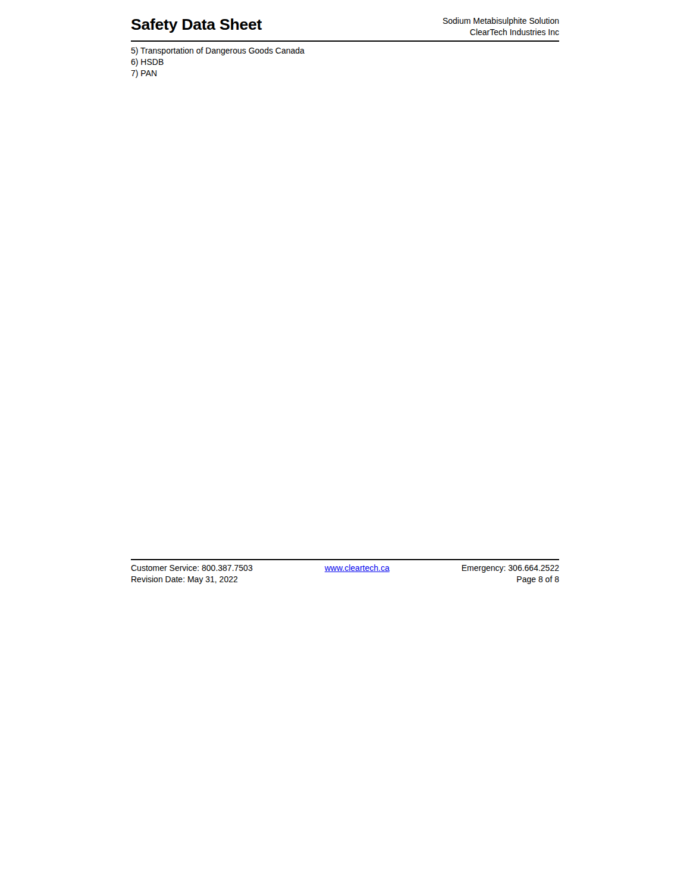Safety Data Sheet
Sodium Metabisulphite Solution
ClearTech Industries Inc
5) Transportation of Dangerous Goods Canada
6) HSDB
7) PAN
Customer Service: 800.387.7503
Revision Date: May 31, 2022
www.cleartech.ca
Emergency: 306.664.2522
Page 8 of 8